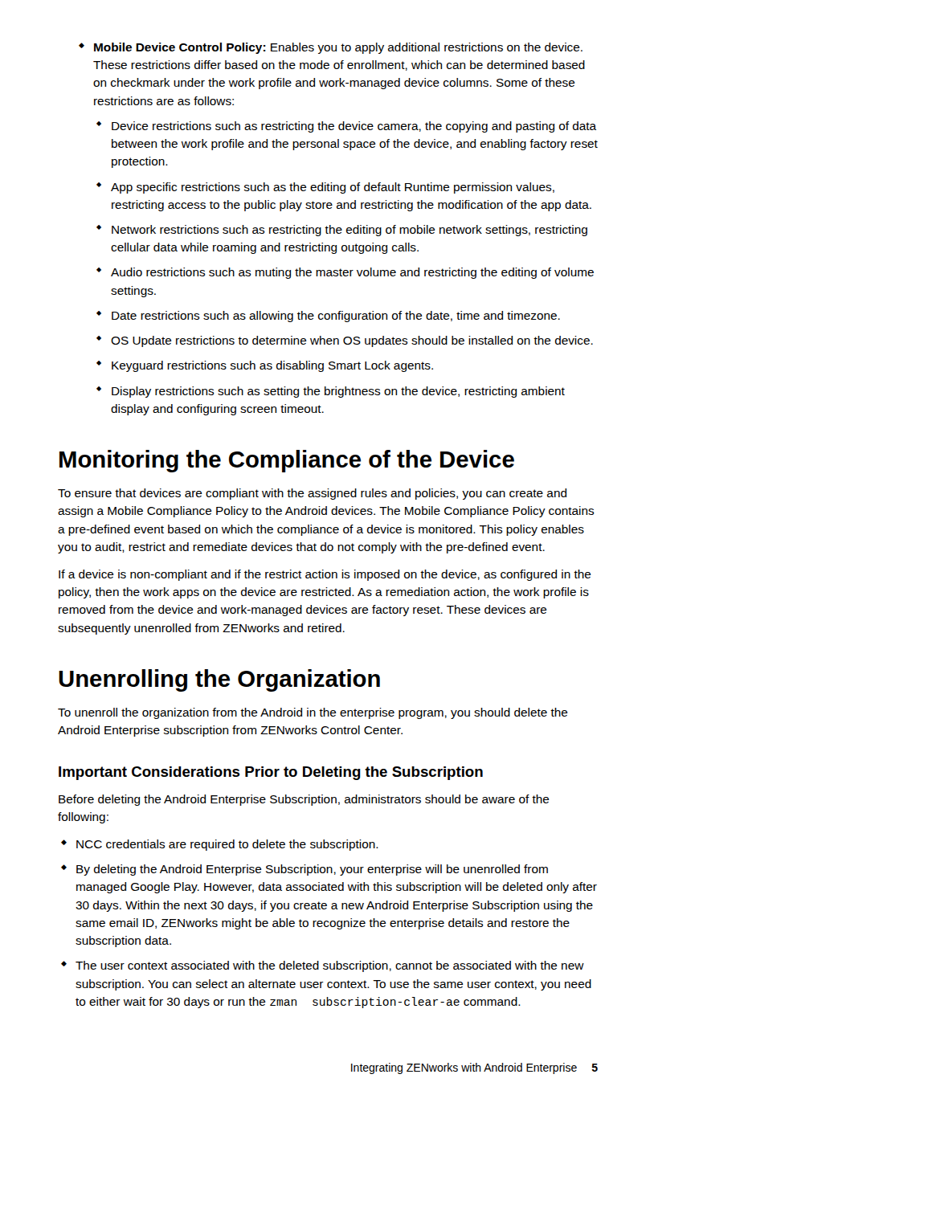Mobile Device Control Policy: Enables you to apply additional restrictions on the device. These restrictions differ based on the mode of enrollment, which can be determined based on checkmark under the work profile and work-managed device columns. Some of these restrictions are as follows:
Device restrictions such as restricting the device camera, the copying and pasting of data between the work profile and the personal space of the device, and enabling factory reset protection.
App specific restrictions such as the editing of default Runtime permission values, restricting access to the public play store and restricting the modification of the app data.
Network restrictions such as restricting the editing of mobile network settings, restricting cellular data while roaming and restricting outgoing calls.
Audio restrictions such as muting the master volume and restricting the editing of volume settings.
Date restrictions such as allowing the configuration of the date, time and timezone.
OS Update restrictions to determine when OS updates should be installed on the device.
Keyguard restrictions such as disabling Smart Lock agents.
Display restrictions such as setting the brightness on the device, restricting ambient display and configuring screen timeout.
Monitoring the Compliance of the Device
To ensure that devices are compliant with the assigned rules and policies, you can create and assign a Mobile Compliance Policy to the Android devices. The Mobile Compliance Policy contains a pre-defined event based on which the compliance of a device is monitored. This policy enables you to audit, restrict and remediate devices that do not comply with the pre-defined event.
If a device is non-compliant and if the restrict action is imposed on the device, as configured in the policy, then the work apps on the device are restricted. As a remediation action, the work profile is removed from the device and work-managed devices are factory reset. These devices are subsequently unenrolled from ZENworks and retired.
Unenrolling the Organization
To unenroll the organization from the Android in the enterprise program, you should delete the Android Enterprise subscription from ZENworks Control Center.
Important Considerations Prior to Deleting the Subscription
Before deleting the Android Enterprise Subscription, administrators should be aware of the following:
NCC credentials are required to delete the subscription.
By deleting the Android Enterprise Subscription, your enterprise will be unenrolled from managed Google Play. However, data associated with this subscription will be deleted only after 30 days. Within the next 30 days, if you create a new Android Enterprise Subscription using the same email ID, ZENworks might be able to recognize the enterprise details and restore the subscription data.
The user context associated with the deleted subscription, cannot be associated with the new subscription. You can select an alternate user context. To use the same user context, you need to either wait for 30 days or run the zman subscription-clear-ae command.
Integrating ZENworks with Android Enterprise5